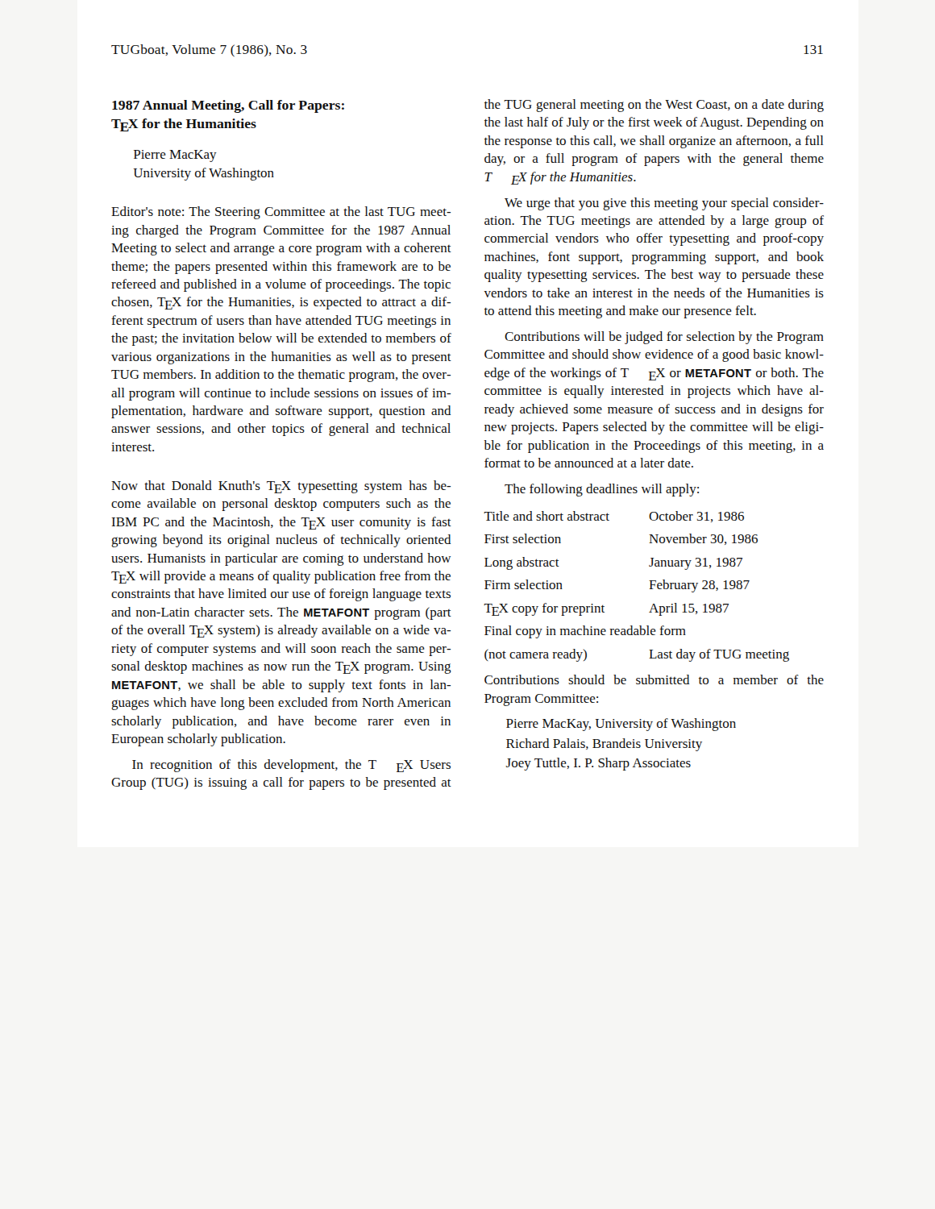TUGboat, Volume 7 (1986), No. 3 131
1987 Annual Meeting, Call for Papers:
TEX for the Humanities
Pierre MacKay
University of Washington
Editor's note: The Steering Committee at the last TUG meeting charged the Program Committee for the 1987 Annual Meeting to select and arrange a core program with a coherent theme; the papers presented within this framework are to be refereed and published in a volume of proceedings. The topic chosen, TEX for the Humanities, is expected to attract a different spectrum of users than have attended TUG meetings in the past; the invitation below will be extended to members of various organizations in the humanities as well as to present TUG members. In addition to the thematic program, the overall program will continue to include sessions on issues of implementation, hardware and software support, question and answer sessions, and other topics of general and technical interest.
Now that Donald Knuth's TEX typesetting system has become available on personal desktop computers such as the IBM PC and the Macintosh, the TEX user comunity is fast growing beyond its original nucleus of technically oriented users. Humanists in particular are coming to understand how TEX will provide a means of quality publication free from the constraints that have limited our use of foreign language texts and non-Latin character sets. The METAFONT program (part of the overall TEX system) is already available on a wide variety of computer systems and will soon reach the same personal desktop machines as now run the TEX program. Using METAFONT, we shall be able to supply text fonts in languages which have long been excluded from North American scholarly publication, and have become rarer even in European scholarly publication.
In recognition of this development, the TEX Users Group (TUG) is issuing a call for papers to be presented at the TUG general meeting on the West Coast, on a date during the last half of July or the first week of August. Depending on the response to this call, we shall organize an afternoon, a full day, or a full program of papers with the general theme TEX for the Humanities.
We urge that you give this meeting your special consideration. The TUG meetings are attended by a large group of commercial vendors who offer typesetting and proof-copy machines, font support, programming support, and book quality typesetting services. The best way to persuade these vendors to take an interest in the needs of the Humanities is to attend this meeting and make our presence felt.
Contributions will be judged for selection by the Program Committee and should show evidence of a good basic knowledge of the workings of TEX or METAFONT or both. The committee is equally interested in projects which have already achieved some measure of success and in designs for new projects. Papers selected by the committee will be eligible for publication in the Proceedings of this meeting, in a format to be announced at a later date.
The following deadlines will apply:
| Title and short abstract | October 31, 1986 |
| First selection | November 30, 1986 |
| Long abstract | January 31, 1987 |
| Firm selection | February 28, 1987 |
| T E X copy for preprint | April 15, 1987 |
| Final copy in machine readable form |
| (not camera ready) | Last day of TUG meeting |
Contributions should be submitted to a member of the Program Committee:
Pierre MacKay, University of Washington
Richard Palais, Brandeis University
Joey Tuttle, I. P. Sharp Associates